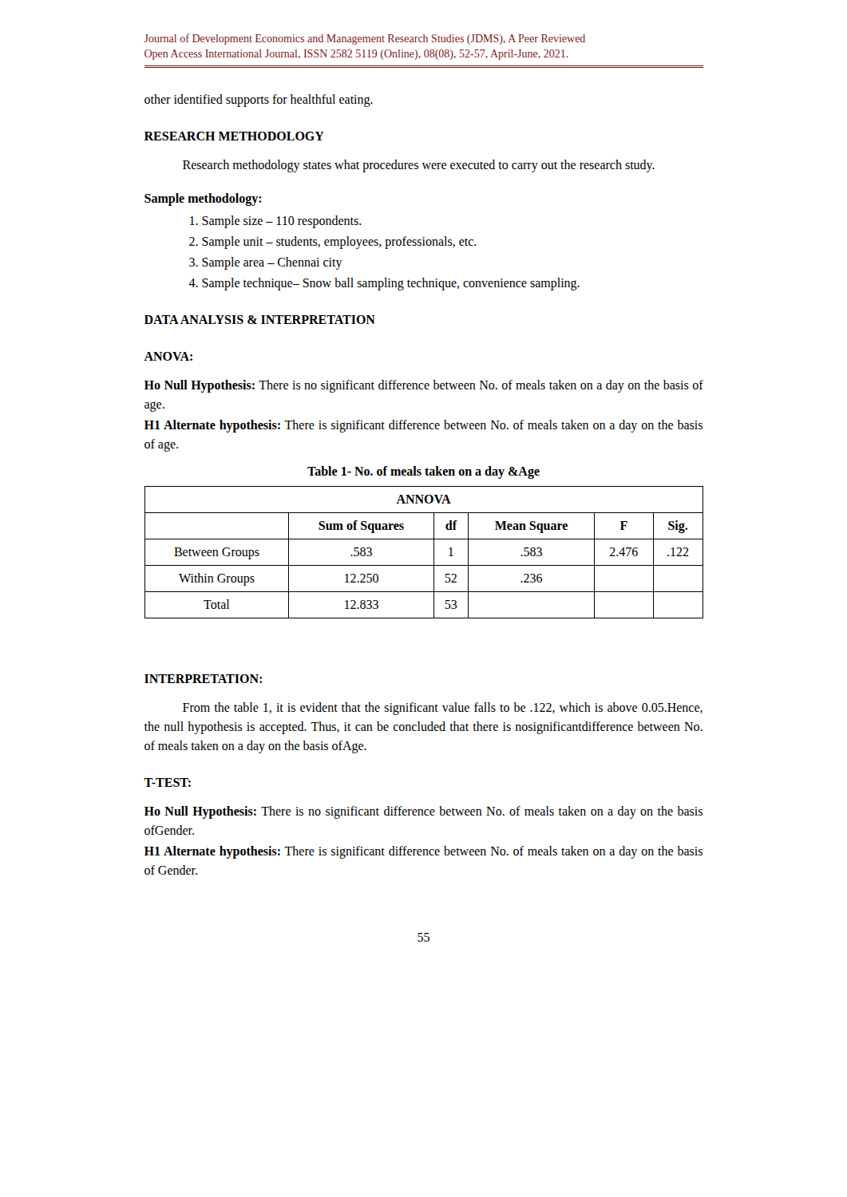Journal of Development Economics and Management Research Studies (JDMS), A Peer Reviewed
Open Access International Journal, ISSN 2582 5119 (Online), 08(08), 52-57, April-June, 2021.
other identified supports for healthful eating.
RESEARCH METHODOLOGY
Research methodology states what procedures were executed to carry out the research study.
Sample methodology:
Sample size – 110 respondents.
Sample unit – students, employees, professionals, etc.
Sample area – Chennai city
Sample technique– Snow ball sampling technique, convenience sampling.
DATA ANALYSIS & INTERPRETATION
ANOVA:
Ho Null Hypothesis: There is no significant difference between No. of meals taken on a day on the basis of age.
H1 Alternate hypothesis: There is significant difference between No. of meals taken on a day on the basis of age.
Table 1- No. of meals taken on a day &Age
ANNOVA
| | Sum of Squares | df | Mean Square | F | Sig. |
| --- | --- | --- | --- | --- | --- |
| Between Groups | .583 | 1 | .583 | 2.476 | .122 |
| Within Groups | 12.250 | 52 | .236 | | |
| Total | 12.833 | 53 | | | |
INTERPRETATION:
From the table 1, it is evident that the significant value falls to be .122, which is above 0.05.Hence, the null hypothesis is accepted. Thus, it can be concluded that there is nosignificantdifference between No. of meals taken on a day on the basis ofAge.
T-TEST:
Ho Null Hypothesis: There is no significant difference between No. of meals taken on a day on the basis ofGender.
H1 Alternate hypothesis: There is significant difference between No. of meals taken on a day on the basis of Gender.
55